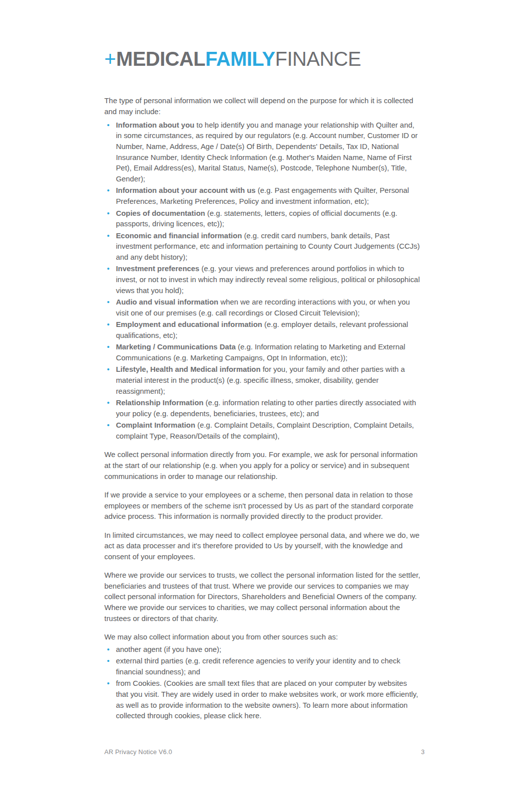+MEDICAL FAMILY FINANCE
The type of personal information we collect will depend on the purpose for which it is collected and may include:
Information about you to help identify you and manage your relationship with Quilter and, in some circumstances, as required by our regulators (e.g. Account number, Customer ID or Number, Name, Address, Age / Date(s) Of Birth, Dependents' Details, Tax ID, National Insurance Number, Identity Check Information (e.g. Mother's Maiden Name, Name of First Pet), Email Address(es), Marital Status, Name(s), Postcode, Telephone Number(s), Title, Gender);
Information about your account with us (e.g. Past engagements with Quilter, Personal Preferences, Marketing Preferences, Policy and investment information, etc);
Copies of documentation (e.g. statements, letters, copies of official documents (e.g. passports, driving licences, etc));
Economic and financial information (e.g. credit card numbers, bank details, Past investment performance, etc and information pertaining to County Court Judgements (CCJs) and any debt history);
Investment preferences (e.g. your views and preferences around portfolios in which to invest, or not to invest in which may indirectly reveal some religious, political or philosophical views that you hold);
Audio and visual information when we are recording interactions with you, or when you visit one of our premises (e.g. call recordings or Closed Circuit Television);
Employment and educational information (e.g. employer details, relevant professional qualifications, etc);
Marketing / Communications Data (e.g. Information relating to Marketing and External Communications (e.g. Marketing Campaigns, Opt In Information, etc));
Lifestyle, Health and Medical information for you, your family and other parties with a material interest in the product(s) (e.g. specific illness, smoker, disability, gender reassignment);
Relationship Information (e.g. information relating to other parties directly associated with your policy (e.g. dependents, beneficiaries, trustees, etc); and
Complaint Information (e.g. Complaint Details, Complaint Description, Complaint Details, complaint Type, Reason/Details of the complaint),
We collect personal information directly from you. For example, we ask for personal information at the start of our relationship (e.g. when you apply for a policy or service) and in subsequent communications in order to manage our relationship.
If we provide a service to your employees or a scheme, then personal data in relation to those employees or members of the scheme isn't processed by Us as part of the standard corporate advice process. This information is normally provided directly to the product provider.
In limited circumstances, we may need to collect employee personal data, and where we do, we act as data processer and it's therefore provided to Us by yourself, with the knowledge and consent of your employees.
Where we provide our services to trusts, we collect the personal information listed for the settler, beneficiaries and trustees of that trust. Where we provide our services to companies we may collect personal information for Directors, Shareholders and Beneficial Owners of the company. Where we provide our services to charities, we may collect personal information about the trustees or directors of that charity.
We may also collect information about you from other sources such as:
another agent (if you have one);
external third parties (e.g. credit reference agencies to verify your identity and to check financial soundness); and
from Cookies. (Cookies are small text files that are placed on your computer by websites that you visit. They are widely used in order to make websites work, or work more efficiently, as well as to provide information to the website owners). To learn more about information collected through cookies, please click here.
AR Privacy Notice V6.0
3